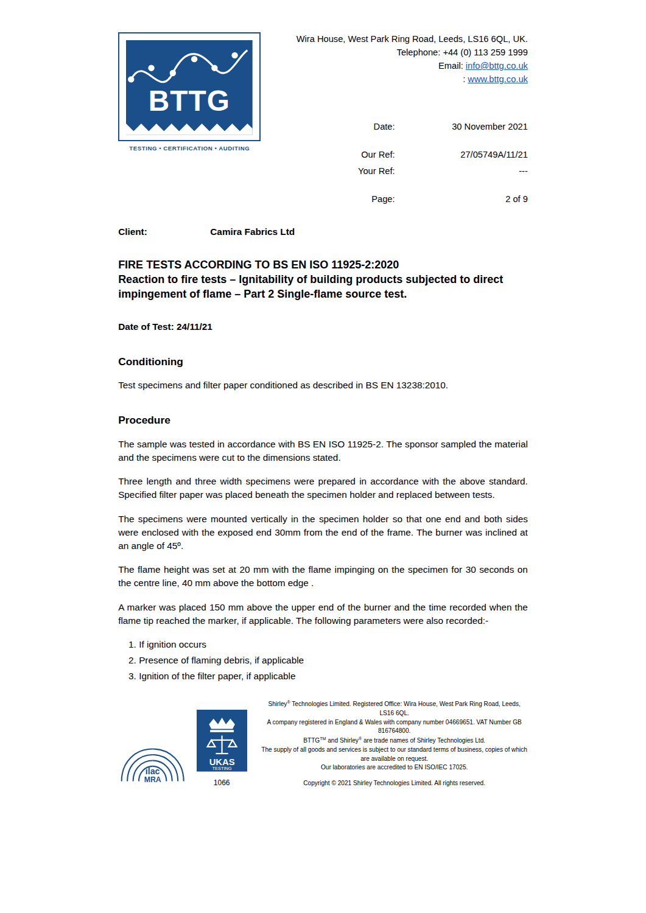BTTG
TESTING • CERTIFICATION • AUDITING
Wira House, West Park Ring Road, Leeds, LS16 6QL, UK.
Telephone: +44 (0) 113 259 1999
Email: info@bttg.co.uk
: www.bttg.co.uk
| Date: | 30 November 2021 |
| Our Ref: | 27/05749A/11/21 |
| Your Ref: | --- |
| Page: | 2 of 9 |
Client:
Camira Fabrics Ltd
FIRE TESTS ACCORDING TO BS EN ISO 11925-2:2020 Reaction to fire tests – Ignitability of building products subjected to direct impingement of flame – Part 2 Single-flame source test.
Date of Test: 24/11/21
Conditioning
Test specimens and filter paper conditioned as described in BS EN 13238:2010.
Procedure
The sample was tested in accordance with BS EN ISO 11925-2. The sponsor sampled the material and the specimens were cut to the dimensions stated.
Three length and three width specimens were prepared in accordance with the above standard. Specified filter paper was placed beneath the specimen holder and replaced between tests.
The specimens were mounted vertically in the specimen holder so that one end and both sides were enclosed with the exposed end 30mm from the end of the frame. The burner was inclined at an angle of 45º.
The flame height was set at 20 mm with the flame impinging on the specimen for 30 seconds on the centre line, 40 mm above the bottom edge .
A marker was placed 150 mm above the upper end of the burner and the time recorded when the flame tip reached the marker, if applicable. The following parameters were also recorded:-
If ignition occurs
Presence of flaming debris, if applicable
Ignition of the filter paper, if applicable
ilac MRA
UKAS TESTING
1066
Shirley® Technologies Limited. Registered Office: Wira House, West Park Ring Road, Leeds, LS16 6QL.
A company registered in England & Wales with company number 04669651. VAT Number GB 816764800.
BTTGTM and Shirley® are trade names of Shirley Technologies Ltd.
The supply of all goods and services is subject to our standard terms of business, copies of which are available on request.
Our laboratories are accredited to EN ISO/IEC 17025.
Copyright © 2021 Shirley Technologies Limited. All rights reserved.